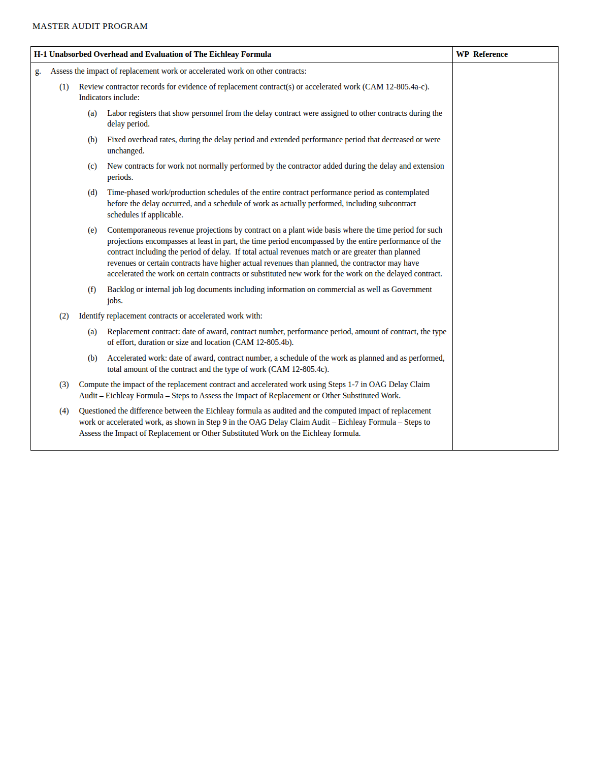MASTER AUDIT PROGRAM
| H-1 Unabsorbed Overhead and Evaluation of The Eichleay Formula | WP Reference |
| --- | --- |
| g. Assess the impact of replacement work or accelerated work on other contracts: (1) Review contractor records for evidence of replacement contract(s) or accelerated work (CAM 12-805.4a-c). Indicators include: (a) Labor registers that show personnel from the delay contract were assigned to other contracts during the delay period. (b) Fixed overhead rates, during the delay period and extended performance period that decreased or were unchanged. (c) New contracts for work not normally performed by the contractor added during the delay and extension periods. (d) Time-phased work/production schedules of the entire contract performance period as contemplated before the delay occurred, and a schedule of work as actually performed, including subcontract schedules if applicable. (e) Contemporaneous revenue projections by contract on a plant wide basis where the time period for such projections encompasses at least in part, the time period encompassed by the entire performance of the contract including the period of delay. If total actual revenues match or are greater than planned revenues or certain contracts have higher actual revenues than planned, the contractor may have accelerated the work on certain contracts or substituted new work for the work on the delayed contract. (f) Backlog or internal job log documents including information on commercial as well as Government jobs. (2) Identify replacement contracts or accelerated work with: (a) Replacement contract: date of award, contract number, performance period, amount of contract, the type of effort, duration or size and location (CAM 12-805.4b). (b) Accelerated work: date of award, contract number, a schedule of the work as planned and as performed, total amount of the contract and the type of work (CAM 12-805.4c). (3) Compute the impact of the replacement contract and accelerated work using Steps 1-7 in OAG Delay Claim Audit – Eichleay Formula – Steps to Assess the Impact of Replacement or Other Substituted Work. (4) Questioned the difference between the Eichleay formula as audited and the computed impact of replacement work or accelerated work, as shown in Step 9 in the OAG Delay Claim Audit – Eichleay Formula – Steps to Assess the Impact of Replacement or Other Substituted Work on the Eichleay formula. | |